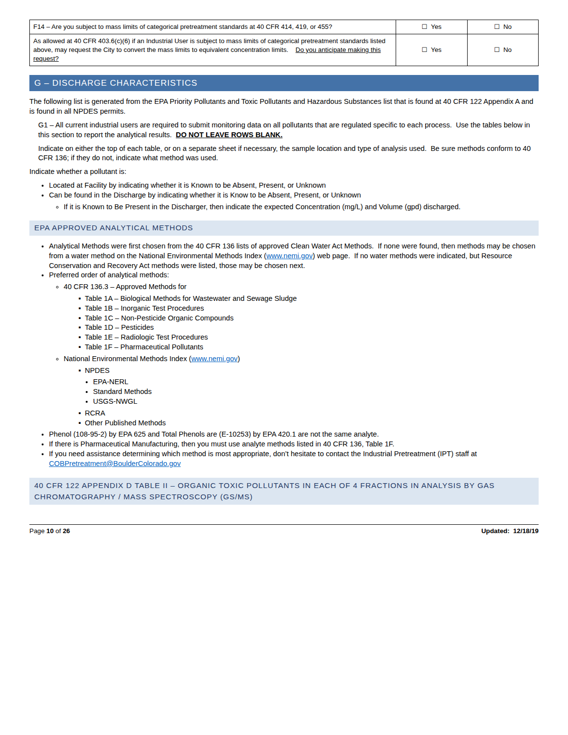| F14 – Are you subject to mass limits of categorical pretreatment standards at 40 CFR 414, 419, or 455? | ☐ Yes | ☐ No |
| As allowed at 40 CFR 403.6(c)(6) if an Industrial User is subject to mass limits of categorical pretreatment standards listed above, may request the City to convert the mass limits to equivalent concentration limits. Do you anticipate making this request? | ☐ Yes | ☐ No |
G – DISCHARGE CHARACTERISTICS
The following list is generated from the EPA Priority Pollutants and Toxic Pollutants and Hazardous Substances list that is found at 40 CFR 122 Appendix A and is found in all NPDES permits.
G1 – All current industrial users are required to submit monitoring data on all pollutants that are regulated specific to each process. Use the tables below in this section to report the analytical results. DO NOT LEAVE ROWS BLANK.
Indicate on either the top of each table, or on a separate sheet if necessary, the sample location and type of analysis used. Be sure methods conform to 40 CFR 136; if they do not, indicate what method was used.
Indicate whether a pollutant is:
Located at Facility by indicating whether it is Known to be Absent, Present, or Unknown
Can be found in the Discharge by indicating whether it is Know to be Absent, Present, or Unknown
If it is Known to Be Present in the Discharger, then indicate the expected Concentration (mg/L) and Volume (gpd) discharged.
EPA APPROVED ANALYTICAL METHODS
Analytical Methods were first chosen from the 40 CFR 136 lists of approved Clean Water Act Methods. If none were found, then methods may be chosen from a water method on the National Environmental Methods Index (www.nemi.gov) web page. If no water methods were indicated, but Resource Conservation and Recovery Act methods were listed, those may be chosen next.
Preferred order of analytical methods:
40 CFR 136.3 – Approved Methods for
Table 1A – Biological Methods for Wastewater and Sewage Sludge
Table 1B – Inorganic Test Procedures
Table 1C – Non-Pesticide Organic Compounds
Table 1D – Pesticides
Table 1E – Radiologic Test Procedures
Table 1F – Pharmaceutical Pollutants
National Environmental Methods Index (www.nemi.gov)
NPDES
EPA-NERL
Standard Methods
USGS-NWGL
RCRA
Other Published Methods
Phenol (108-95-2) by EPA 625 and Total Phenols are (E-10253) by EPA 420.1 are not the same analyte.
If there is Pharmaceutical Manufacturing, then you must use analyte methods listed in 40 CFR 136, Table 1F.
If you need assistance determining which method is most appropriate, don’t hesitate to contact the Industrial Pretreatment (IPT) staff at COBPretreatment@BoulderColorado.gov
40 CFR 122 APPENDIX D TABLE II – ORGANIC TOXIC POLLUTANTS IN EACH OF 4 FRACTIONS IN ANALYSIS BY GAS CHROMATOGRAPHY / MASS SPECTROSCOPY (GS/MS)
Page 10 of 26
Updated: 12/18/19